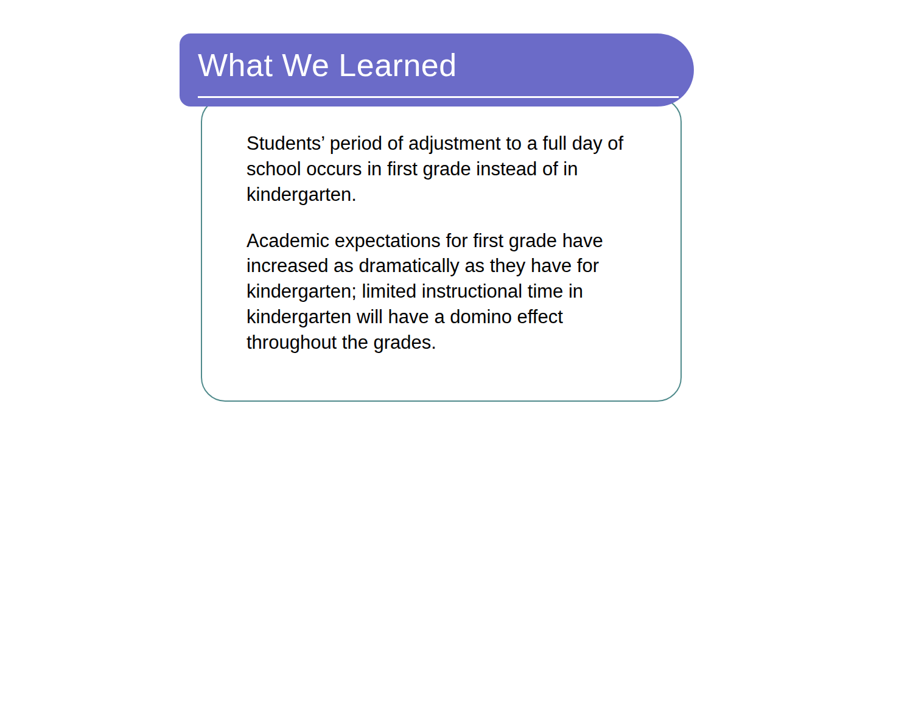What We Learned
Students’ period of adjustment to a full day of school occurs in first grade instead of in kindergarten.
Academic expectations for first grade have increased as dramatically as they have for kindergarten; limited instructional time in kindergarten will have a domino effect throughout the grades.